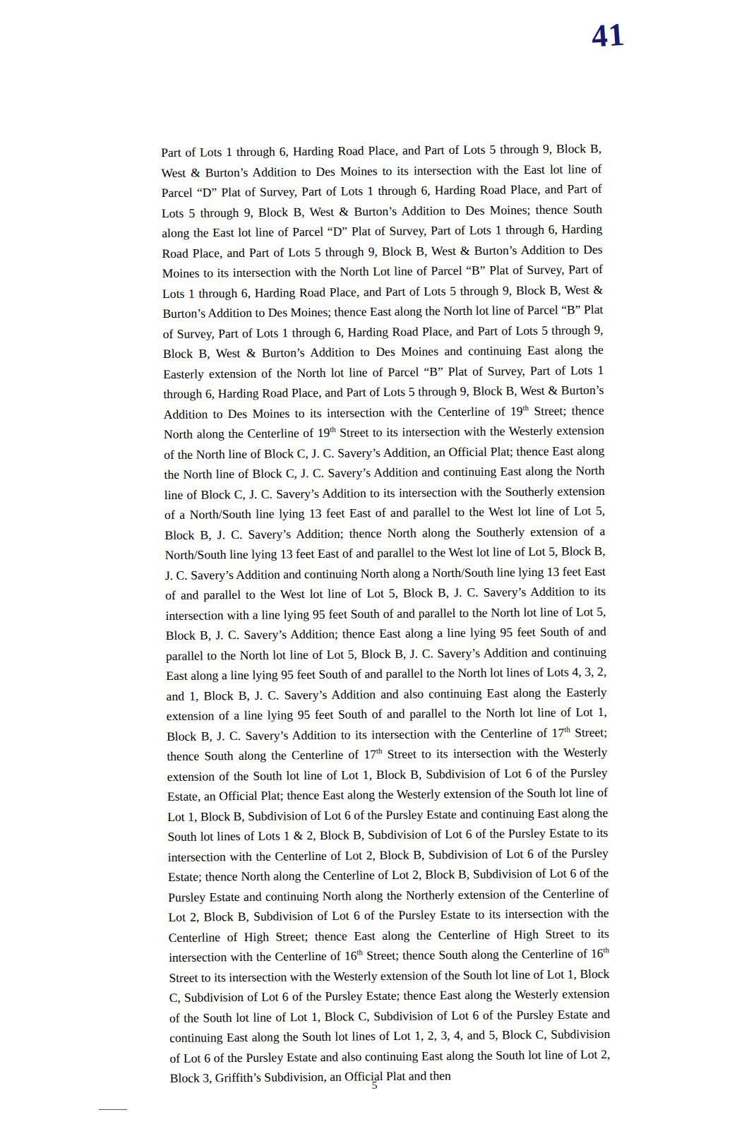41
Part of Lots 1 through 6, Harding Road Place, and Part of Lots 5 through 9, Block B, West & Burton’s Addition to Des Moines to its intersection with the East lot line of Parcel “D” Plat of Survey, Part of Lots 1 through 6, Harding Road Place, and Part of Lots 5 through 9, Block B, West & Burton’s Addition to Des Moines; thence South along the East lot line of Parcel “D” Plat of Survey, Part of Lots 1 through 6, Harding Road Place, and Part of Lots 5 through 9, Block B, West & Burton’s Addition to Des Moines to its intersection with the North Lot line of Parcel “B” Plat of Survey, Part of Lots 1 through 6, Harding Road Place, and Part of Lots 5 through 9, Block B, West & Burton’s Addition to Des Moines; thence East along the North lot line of Parcel “B” Plat of Survey, Part of Lots 1 through 6, Harding Road Place, and Part of Lots 5 through 9, Block B, West & Burton’s Addition to Des Moines and continuing East along the Easterly extension of the North lot line of Parcel “B” Plat of Survey, Part of Lots 1 through 6, Harding Road Place, and Part of Lots 5 through 9, Block B, West & Burton’s Addition to Des Moines to its intersection with the Centerline of 19th Street; thence North along the Centerline of 19th Street to its intersection with the Westerly extension of the North line of Block C, J. C. Savery’s Addition, an Official Plat; thence East along the North line of Block C, J. C. Savery’s Addition and continuing East along the North line of Block C, J. C. Savery’s Addition to its intersection with the Southerly extension of a North/South line lying 13 feet East of and parallel to the West lot line of Lot 5, Block B, J. C. Savery’s Addition; thence North along the Southerly extension of a North/South line lying 13 feet East of and parallel to the West lot line of Lot 5, Block B, J. C. Savery’s Addition and continuing North along a North/South line lying 13 feet East of and parallel to the West lot line of Lot 5, Block B, J. C. Savery’s Addition to its intersection with a line lying 95 feet South of and parallel to the North lot line of Lot 5, Block B, J. C. Savery’s Addition; thence East along a line lying 95 feet South of and parallel to the North lot line of Lot 5, Block B, J. C. Savery’s Addition and continuing East along a line lying 95 feet South of and parallel to the North lot lines of Lots 4, 3, 2, and 1, Block B, J. C. Savery’s Addition and also continuing East along the Easterly extension of a line lying 95 feet South of and parallel to the North lot line of Lot 1, Block B, J. C. Savery’s Addition to its intersection with the Centerline of 17th Street; thence South along the Centerline of 17th Street to its intersection with the Westerly extension of the South lot line of Lot 1, Block B, Subdivision of Lot 6 of the Pursley Estate, an Official Plat; thence East along the Westerly extension of the South lot line of Lot 1, Block B, Subdivision of Lot 6 of the Pursley Estate and continuing East along the South lot lines of Lots 1 & 2, Block B, Subdivision of Lot 6 of the Pursley Estate to its intersection with the Centerline of Lot 2, Block B, Subdivision of Lot 6 of the Pursley Estate; thence North along the Centerline of Lot 2, Block B, Subdivision of Lot 6 of the Pursley Estate and continuing North along the Northerly extension of the Centerline of Lot 2, Block B, Subdivision of Lot 6 of the Pursley Estate to its intersection with the Centerline of High Street; thence East along the Centerline of High Street to its intersection with the Centerline of 16th Street; thence South along the Centerline of 16th Street to its intersection with the Westerly extension of the South lot line of Lot 1, Block C, Subdivision of Lot 6 of the Pursley Estate; thence East along the Westerly extension of the South lot line of Lot 1, Block C, Subdivision of Lot 6 of the Pursley Estate and continuing East along the South lot lines of Lot 1, 2, 3, 4, and 5, Block C, Subdivision of Lot 6 of the Pursley Estate and also continuing East along the South lot line of Lot 2, Block 3, Griffith’s Subdivision, an Official Plat and then
5